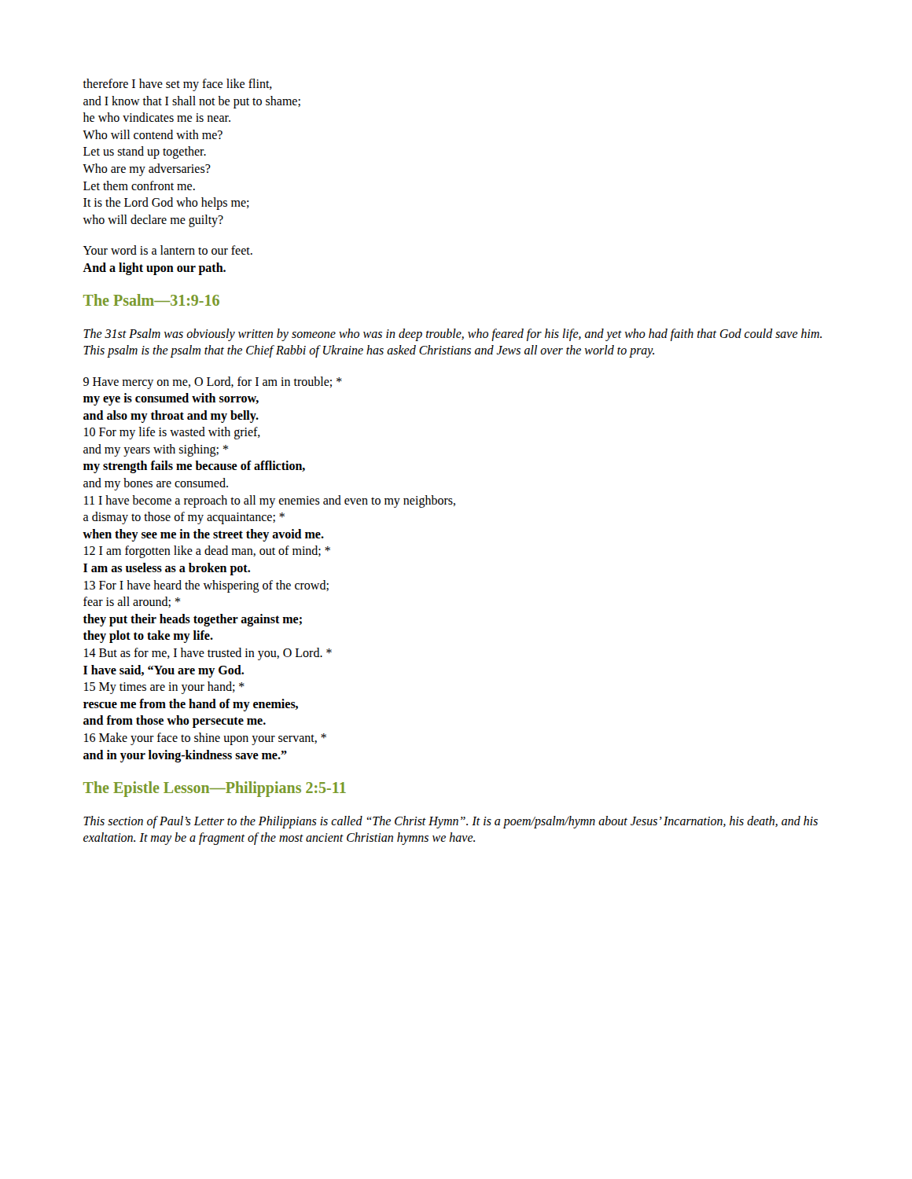therefore I have set my face like flint,
and I know that I shall not be put to shame;
he who vindicates me is near.
Who will contend with me?
Let us stand up together.
Who are my adversaries?
Let them confront me.
It is the Lord God who helps me;
who will declare me guilty?
Your word is a lantern to our feet.
And a light upon our path.
The Psalm—31:9-16
The 31st Psalm was obviously written by someone who was in deep trouble, who feared for his life, and yet who had faith that God could save him. This psalm is the psalm that the Chief Rabbi of Ukraine has asked Christians and Jews all over the world to pray.
9 Have mercy on me, O Lord, for I am in trouble; *
my eye is consumed with sorrow,
and also my throat and my belly.
10 For my life is wasted with grief,
and my years with sighing; *
my strength fails me because of affliction,
and my bones are consumed.
11 I have become a reproach to all my enemies and even to my neighbors,
a dismay to those of my acquaintance; *
when they see me in the street they avoid me.
12 I am forgotten like a dead man, out of mind; *
I am as useless as a broken pot.
13 For I have heard the whispering of the crowd;
fear is all around; *
they put their heads together against me;
they plot to take my life.
14 But as for me, I have trusted in you, O Lord. *
I have said, “You are my God.
15 My times are in your hand; *
rescue me from the hand of my enemies,
and from those who persecute me.
16 Make your face to shine upon your servant, *
and in your loving-kindness save me.”
The Epistle Lesson—Philippians 2:5-11
This section of Paul’s Letter to the Philippians is called “The Christ Hymn”. It is a poem/psalm/hymn about Jesus’ Incarnation, his death, and his exaltation. It may be a fragment of the most ancient Christian hymns we have.